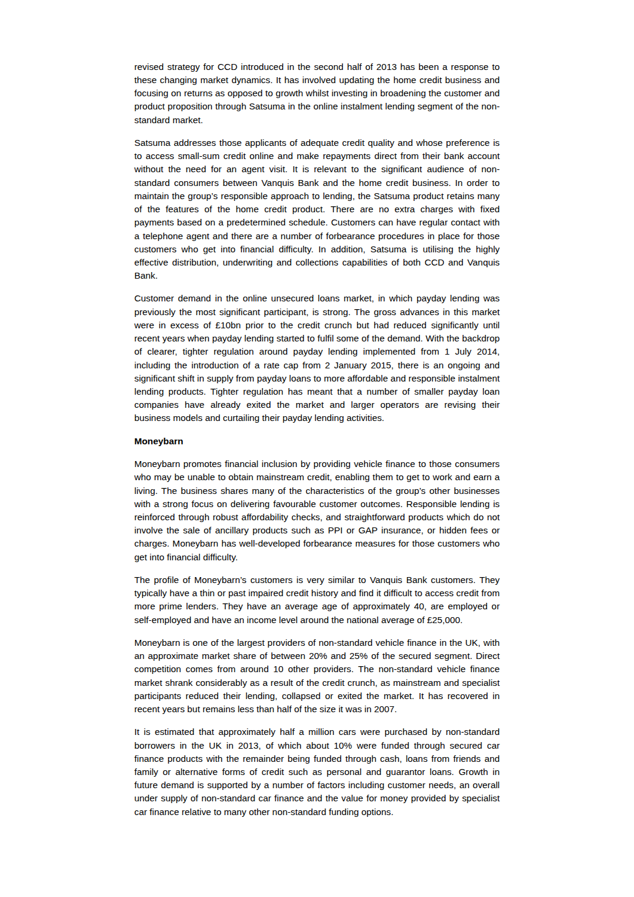revised strategy for CCD introduced in the second half of 2013 has been a response to these changing market dynamics. It has involved updating the home credit business and focusing on returns as opposed to growth whilst investing in broadening the customer and product proposition through Satsuma in the online instalment lending segment of the non-standard market.
Satsuma addresses those applicants of adequate credit quality and whose preference is to access small-sum credit online and make repayments direct from their bank account without the need for an agent visit. It is relevant to the significant audience of non-standard consumers between Vanquis Bank and the home credit business. In order to maintain the group’s responsible approach to lending, the Satsuma product retains many of the features of the home credit product. There are no extra charges with fixed payments based on a predetermined schedule. Customers can have regular contact with a telephone agent and there are a number of forbearance procedures in place for those customers who get into financial difficulty. In addition, Satsuma is utilising the highly effective distribution, underwriting and collections capabilities of both CCD and Vanquis Bank.
Customer demand in the online unsecured loans market, in which payday lending was previously the most significant participant, is strong. The gross advances in this market were in excess of £10bn prior to the credit crunch but had reduced significantly until recent years when payday lending started to fulfil some of the demand. With the backdrop of clearer, tighter regulation around payday lending implemented from 1 July 2014, including the introduction of a rate cap from 2 January 2015, there is an ongoing and significant shift in supply from payday loans to more affordable and responsible instalment lending products. Tighter regulation has meant that a number of smaller payday loan companies have already exited the market and larger operators are revising their business models and curtailing their payday lending activities.
Moneybarn
Moneybarn promotes financial inclusion by providing vehicle finance to those consumers who may be unable to obtain mainstream credit, enabling them to get to work and earn a living. The business shares many of the characteristics of the group’s other businesses with a strong focus on delivering favourable customer outcomes. Responsible lending is reinforced through robust affordability checks, and straightforward products which do not involve the sale of ancillary products such as PPI or GAP insurance, or hidden fees or charges. Moneybarn has well-developed forbearance measures for those customers who get into financial difficulty.
The profile of Moneybarn’s customers is very similar to Vanquis Bank customers. They typically have a thin or past impaired credit history and find it difficult to access credit from more prime lenders. They have an average age of approximately 40, are employed or self-employed and have an income level around the national average of £25,000.
Moneybarn is one of the largest providers of non-standard vehicle finance in the UK, with an approximate market share of between 20% and 25% of the secured segment. Direct competition comes from around 10 other providers. The non-standard vehicle finance market shrank considerably as a result of the credit crunch, as mainstream and specialist participants reduced their lending, collapsed or exited the market. It has recovered in recent years but remains less than half of the size it was in 2007.
It is estimated that approximately half a million cars were purchased by non-standard borrowers in the UK in 2013, of which about 10% were funded through secured car finance products with the remainder being funded through cash, loans from friends and family or alternative forms of credit such as personal and guarantor loans. Growth in future demand is supported by a number of factors including customer needs, an overall under supply of non-standard car finance and the value for money provided by specialist car finance relative to many other non-standard funding options.